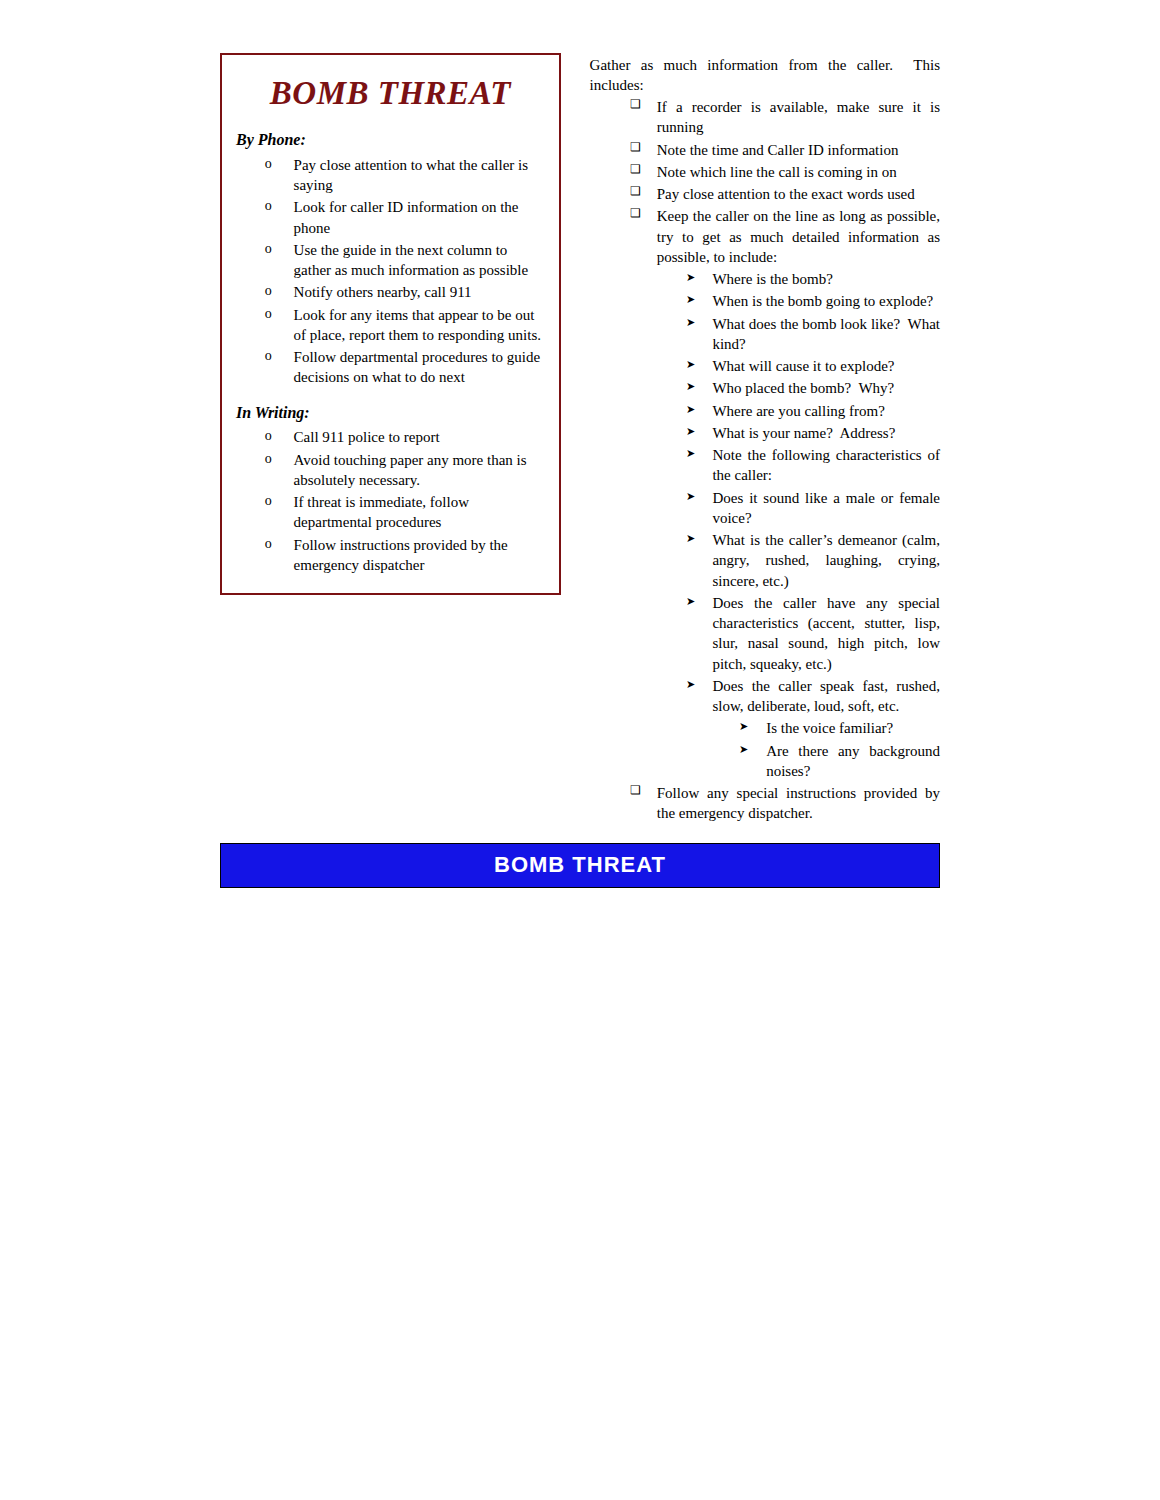BOMB THREAT
By Phone:
Pay close attention to what the caller is saying
Look for caller ID information on the phone
Use the guide in the next column to gather as much information as possible
Notify others nearby, call 911
Look for any items that appear to be out of place, report them to responding units.
Follow departmental procedures to guide decisions on what to do next
In Writing:
Call 911 police to report
Avoid touching paper any more than is absolutely necessary.
If threat is immediate, follow departmental procedures
Follow instructions provided by the emergency dispatcher
Gather as much information from the caller. This includes:
If a recorder is available, make sure it is running
Note the time and Caller ID information
Note which line the call is coming in on
Pay close attention to the exact words used
Keep the caller on the line as long as possible, try to get as much detailed information as possible, to include:
Where is the bomb?
When is the bomb going to explode?
What does the bomb look like? What kind?
What will cause it to explode?
Who placed the bomb? Why?
Where are you calling from?
What is your name? Address?
Note the following characteristics of the caller:
Does it sound like a male or female voice?
What is the caller’s demeanor (calm, angry, rushed, laughing, crying, sincere, etc.)
Does the caller have any special characteristics (accent, stutter, lisp, slur, nasal sound, high pitch, low pitch, squeaky, etc.)
Does the caller speak fast, rushed, slow, deliberate, loud, soft, etc.
Is the voice familiar?
Are there any background noises?
Follow any special instructions provided by the emergency dispatcher.
BOMB THREAT